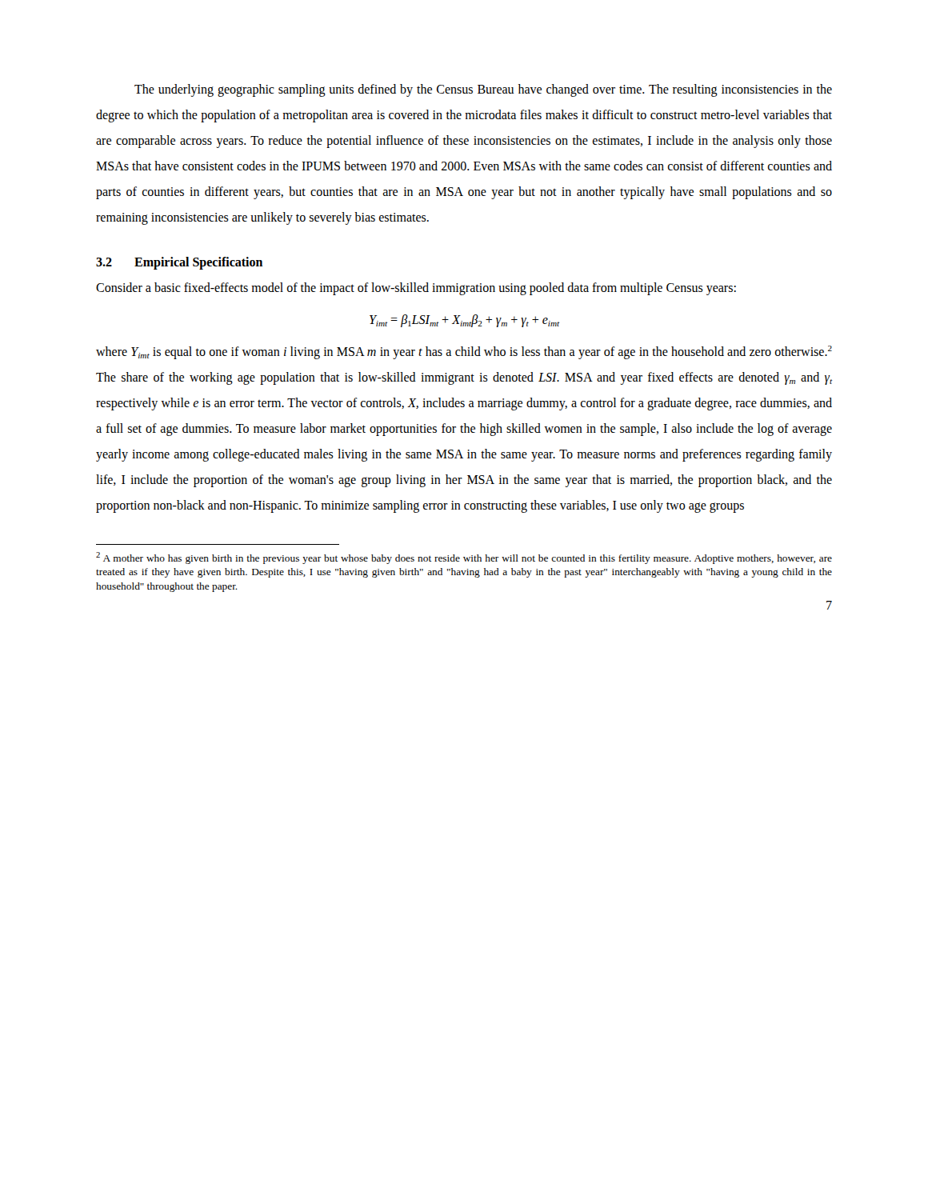The underlying geographic sampling units defined by the Census Bureau have changed over time. The resulting inconsistencies in the degree to which the population of a metropolitan area is covered in the microdata files makes it difficult to construct metro-level variables that are comparable across years. To reduce the potential influence of these inconsistencies on the estimates, I include in the analysis only those MSAs that have consistent codes in the IPUMS between 1970 and 2000. Even MSAs with the same codes can consist of different counties and parts of counties in different years, but counties that are in an MSA one year but not in another typically have small populations and so remaining inconsistencies are unlikely to severely bias estimates.
3.2 Empirical Specification
Consider a basic fixed-effects model of the impact of low-skilled immigration using pooled data from multiple Census years:
Yimt = β1LSImt + Ximt β2 + γm + γt + eimt
where Yimt is equal to one if woman i living in MSA m in year t has a child who is less than a year of age in the household and zero otherwise.2 The share of the working age population that is low-skilled immigrant is denoted LSI. MSA and year fixed effects are denoted γm and γt respectively while e is an error term. The vector of controls, X, includes a marriage dummy, a control for a graduate degree, race dummies, and a full set of age dummies. To measure labor market opportunities for the high skilled women in the sample, I also include the log of average yearly income among college-educated males living in the same MSA in the same year. To measure norms and preferences regarding family life, I include the proportion of the woman's age group living in her MSA in the same year that is married, the proportion black, and the proportion non-black and non-Hispanic. To minimize sampling error in constructing these variables, I use only two age groups
2 A mother who has given birth in the previous year but whose baby does not reside with her will not be counted in this fertility measure. Adoptive mothers, however, are treated as if they have given birth. Despite this, I use "having given birth" and "having had a baby in the past year" interchangeably with "having a young child in the household" throughout the paper.
7